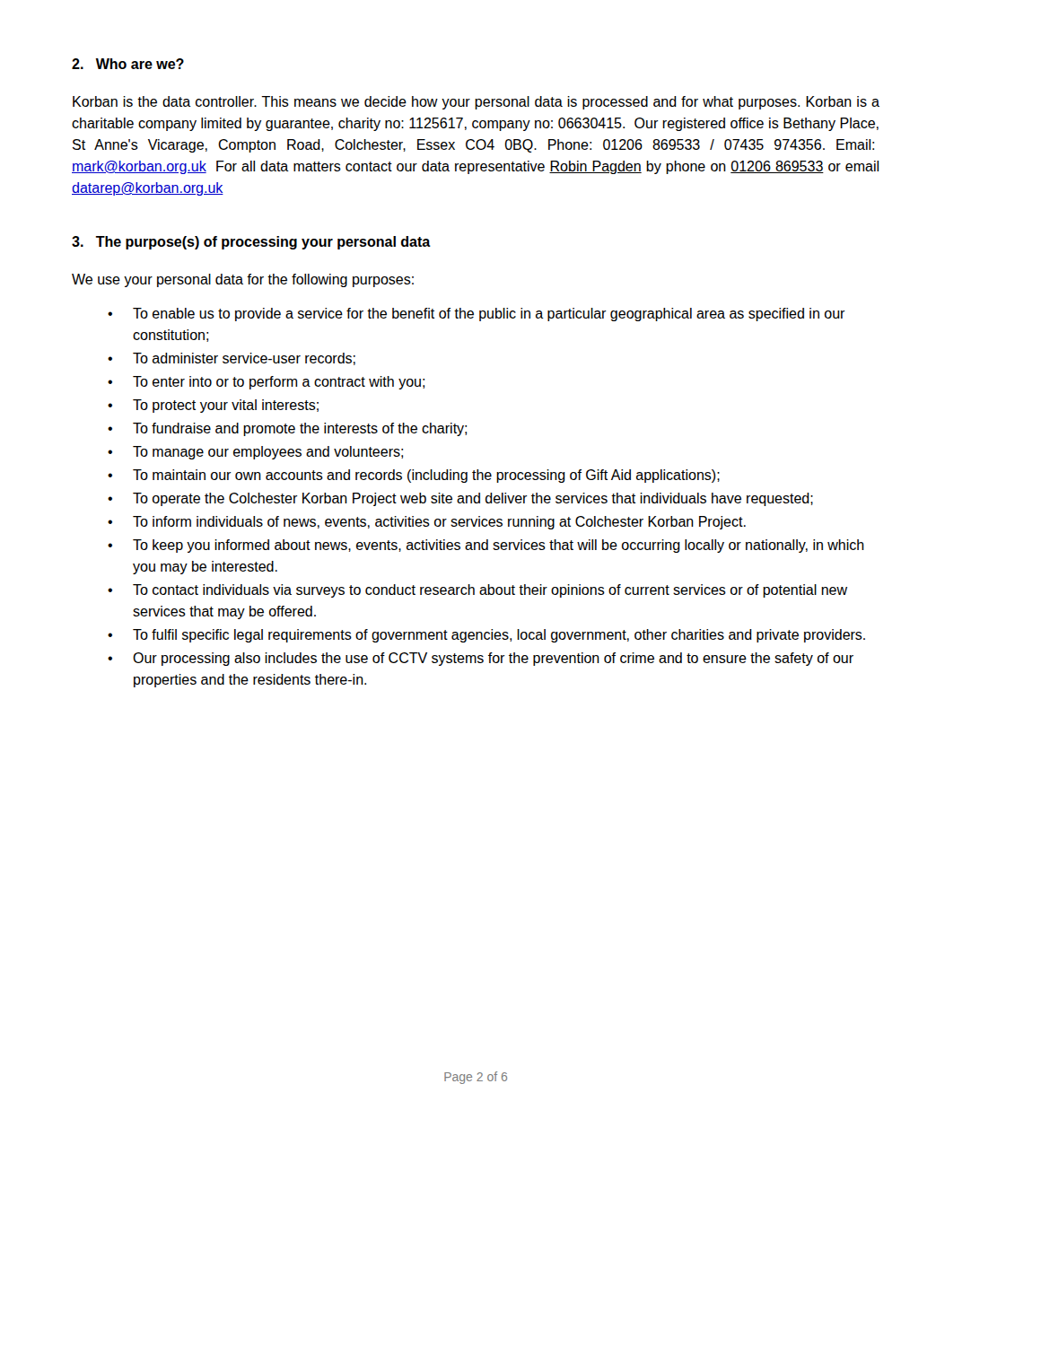2. Who are we?
Korban is the data controller. This means we decide how your personal data is processed and for what purposes. Korban is a charitable company limited by guarantee, charity no: 1125617, company no: 06630415. Our registered office is Bethany Place, St Anne's Vicarage, Compton Road, Colchester, Essex CO4 0BQ. Phone: 01206 869533 / 07435 974356. Email: mark@korban.org.uk For all data matters contact our data representative Robin Pagden by phone on 01206 869533 or email datarep@korban.org.uk
3. The purpose(s) of processing your personal data
We use your personal data for the following purposes:
To enable us to provide a service for the benefit of the public in a particular geographical area as specified in our constitution;
To administer service-user records;
To enter into or to perform a contract with you;
To protect your vital interests;
To fundraise and promote the interests of the charity;
To manage our employees and volunteers;
To maintain our own accounts and records (including the processing of Gift Aid applications);
To operate the Colchester Korban Project web site and deliver the services that individuals have requested;
To inform individuals of news, events, activities or services running at Colchester Korban Project.
To keep you informed about news, events, activities and services that will be occurring locally or nationally, in which you may be interested.
To contact individuals via surveys to conduct research about their opinions of current services or of potential new services that may be offered.
To fulfil specific legal requirements of government agencies, local government, other charities and private providers.
Our processing also includes the use of CCTV systems for the prevention of crime and to ensure the safety of our properties and the residents there-in.
Page 2 of 6